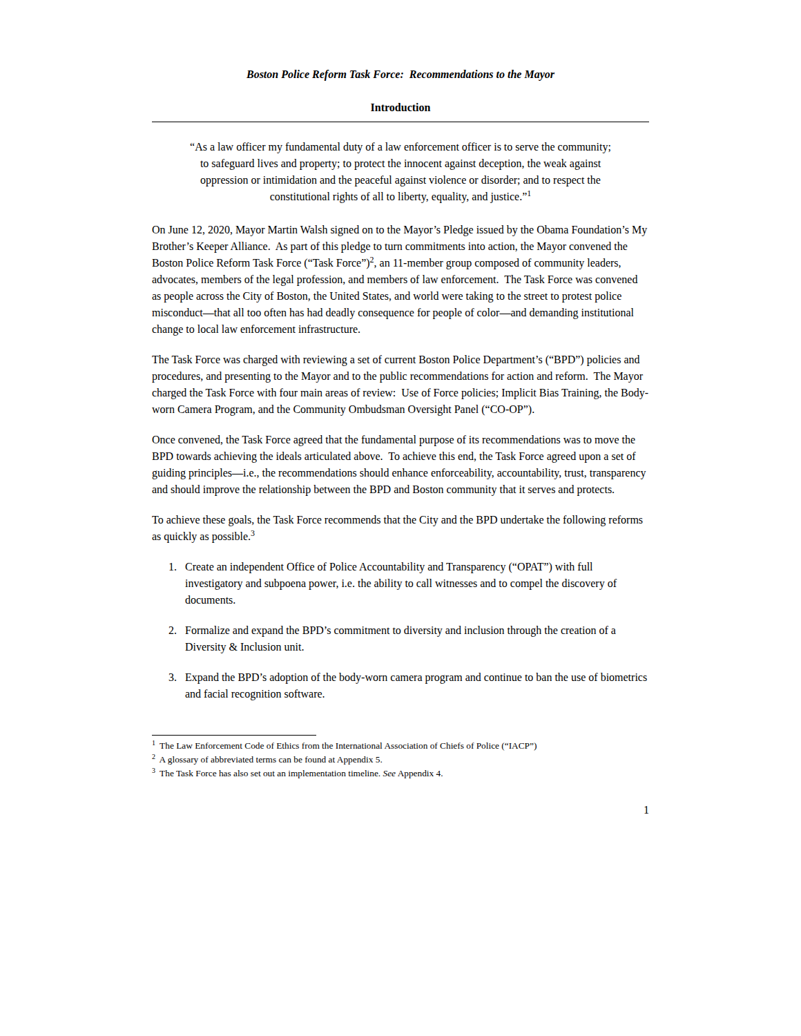Boston Police Reform Task Force: Recommendations to the Mayor
Introduction
“As a law officer my fundamental duty of a law enforcement officer is to serve the community; to safeguard lives and property; to protect the innocent against deception, the weak against oppression or intimidation and the peaceful against violence or disorder; and to respect the constitutional rights of all to liberty, equality, and justice.”1
On June 12, 2020, Mayor Martin Walsh signed on to the Mayor’s Pledge issued by the Obama Foundation’s My Brother’s Keeper Alliance. As part of this pledge to turn commitments into action, the Mayor convened the Boston Police Reform Task Force (“Task Force”)2, an 11-member group composed of community leaders, advocates, members of the legal profession, and members of law enforcement. The Task Force was convened as people across the City of Boston, the United States, and world were taking to the street to protest police misconduct—that all too often has had deadly consequence for people of color—and demanding institutional change to local law enforcement infrastructure.
The Task Force was charged with reviewing a set of current Boston Police Department’s (“BPD”) policies and procedures, and presenting to the Mayor and to the public recommendations for action and reform. The Mayor charged the Task Force with four main areas of review: Use of Force policies; Implicit Bias Training, the Body-worn Camera Program, and the Community Ombudsman Oversight Panel (“CO-OP”).
Once convened, the Task Force agreed that the fundamental purpose of its recommendations was to move the BPD towards achieving the ideals articulated above. To achieve this end, the Task Force agreed upon a set of guiding principles—i.e., the recommendations should enhance enforceability, accountability, trust, transparency and should improve the relationship between the BPD and Boston community that it serves and protects.
To achieve these goals, the Task Force recommends that the City and the BPD undertake the following reforms as quickly as possible.3
Create an independent Office of Police Accountability and Transparency (“OPAT”) with full investigatory and subpoena power, i.e. the ability to call witnesses and to compel the discovery of documents.
Formalize and expand the BPD’s commitment to diversity and inclusion through the creation of a Diversity & Inclusion unit.
Expand the BPD’s adoption of the body-worn camera program and continue to ban the use of biometrics and facial recognition software.
1 The Law Enforcement Code of Ethics from the International Association of Chiefs of Police (“IACP”)
2 A glossary of abbreviated terms can be found at Appendix 5.
3 The Task Force has also set out an implementation timeline. See Appendix 4.
1